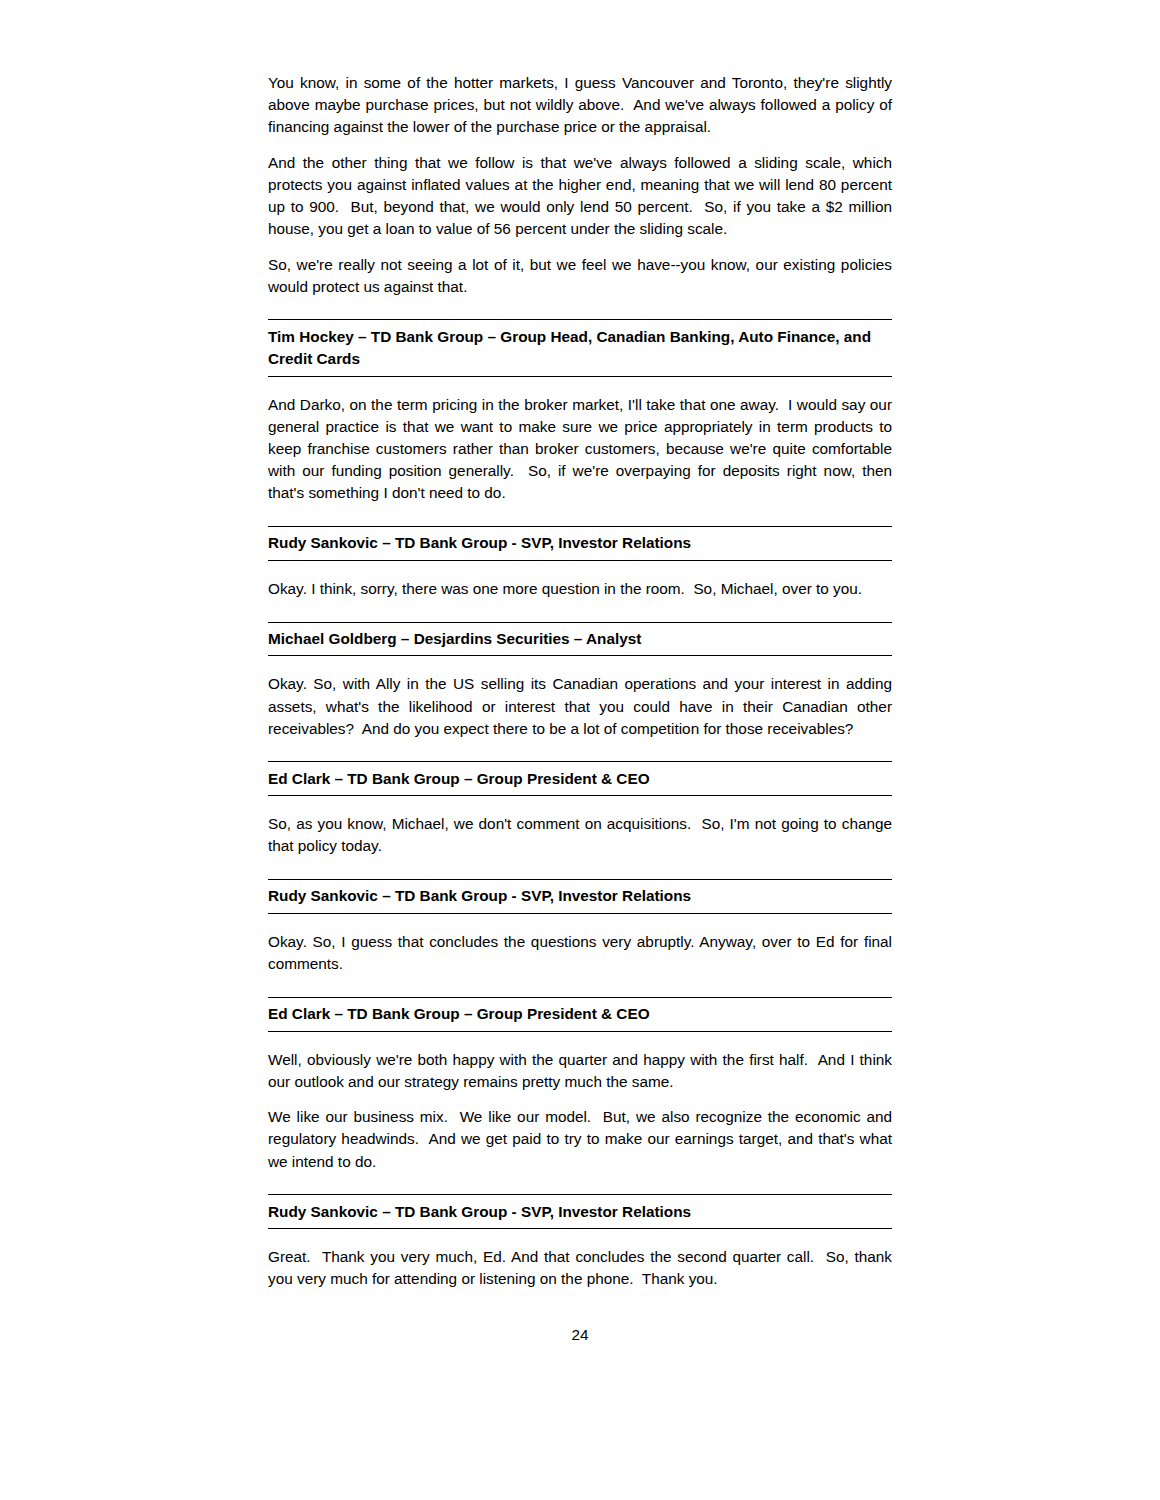You know, in some of the hotter markets, I guess Vancouver and Toronto, they're slightly above maybe purchase prices, but not wildly above. And we've always followed a policy of financing against the lower of the purchase price or the appraisal.
And the other thing that we follow is that we've always followed a sliding scale, which protects you against inflated values at the higher end, meaning that we will lend 80 percent up to 900. But, beyond that, we would only lend 50 percent. So, if you take a $2 million house, you get a loan to value of 56 percent under the sliding scale.
So, we're really not seeing a lot of it, but we feel we have--you know, our existing policies would protect us against that.
Tim Hockey – TD Bank Group – Group Head, Canadian Banking, Auto Finance, and Credit Cards
And Darko, on the term pricing in the broker market, I'll take that one away. I would say our general practice is that we want to make sure we price appropriately in term products to keep franchise customers rather than broker customers, because we're quite comfortable with our funding position generally. So, if we're overpaying for deposits right now, then that's something I don't need to do.
Rudy Sankovic – TD Bank Group - SVP, Investor Relations
Okay. I think, sorry, there was one more question in the room. So, Michael, over to you.
Michael Goldberg – Desjardins Securities – Analyst
Okay. So, with Ally in the US selling its Canadian operations and your interest in adding assets, what's the likelihood or interest that you could have in their Canadian other receivables? And do you expect there to be a lot of competition for those receivables?
Ed Clark – TD Bank Group – Group President & CEO
So, as you know, Michael, we don't comment on acquisitions. So, I'm not going to change that policy today.
Rudy Sankovic – TD Bank Group - SVP, Investor Relations
Okay. So, I guess that concludes the questions very abruptly. Anyway, over to Ed for final comments.
Ed Clark – TD Bank Group – Group President & CEO
Well, obviously we're both happy with the quarter and happy with the first half. And I think our outlook and our strategy remains pretty much the same.
We like our business mix. We like our model. But, we also recognize the economic and regulatory headwinds. And we get paid to try to make our earnings target, and that's what we intend to do.
Rudy Sankovic – TD Bank Group - SVP, Investor Relations
Great. Thank you very much, Ed. And that concludes the second quarter call. So, thank you very much for attending or listening on the phone. Thank you.
24